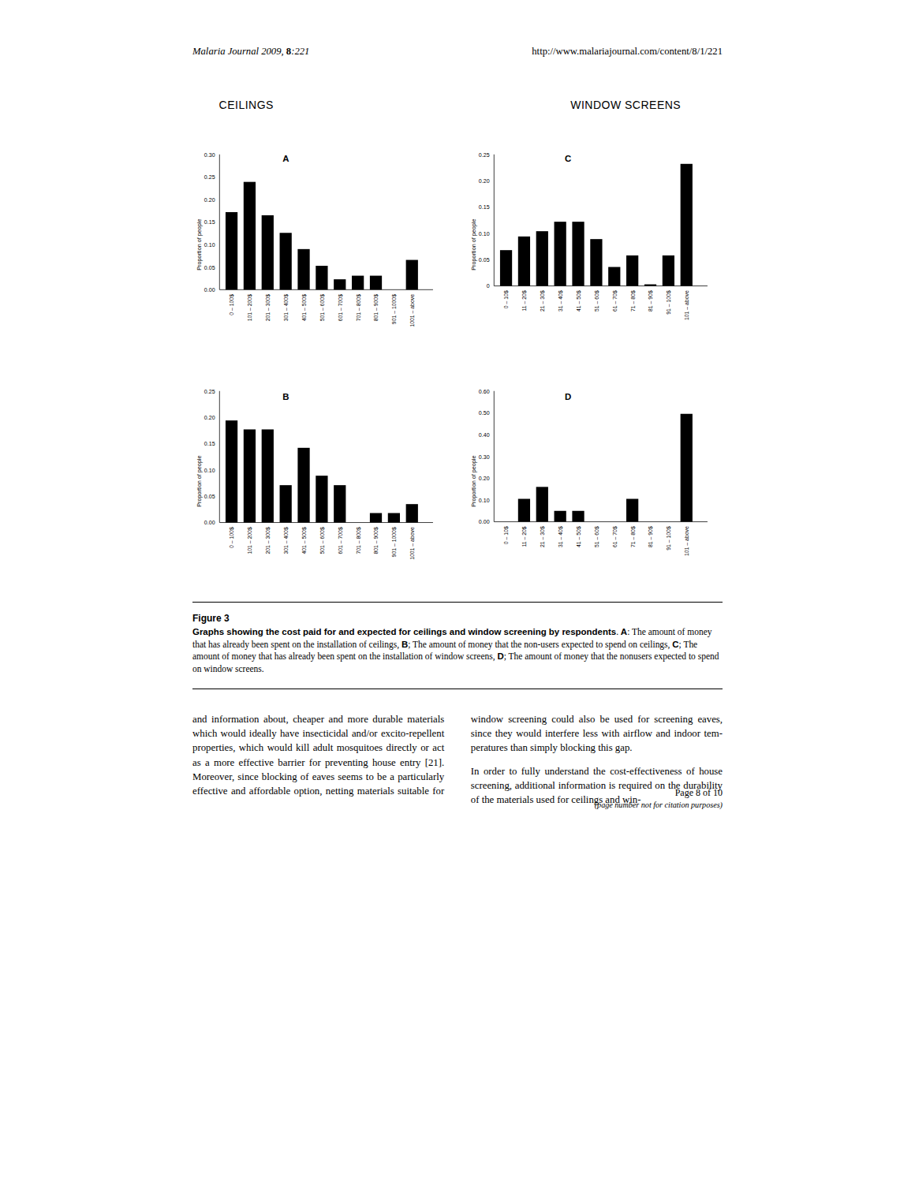Malaria Journal 2009, 8:221
http://www.malariajournal.com/content/8/1/221
CEILINGS
WINDOW SCREENS
0.30 0.25 0.20 0.15 0.10 0.05 0.00 Proportion of people A 0 – 100$ 101 – 200$ 201 – 300$ 301 – 400$ 401 – 500$ 501 – 600$ 601 – 700$ 701 – 800$ 801 – 900$ 901 – 1000$ 1001 – above
0.25 0.20 0.15 0.10 0.05 0 Proportion of people C 0 – 10$ 11 – 20$ 21 – 30$ 31 – 40$ 41 – 50$ 51 – 60$ 61 – 70$ 71 – 80$ 81 – 90$ 91 – 100$ 101 – above
0.25 0.20 0.15 0.10 0.05 0.00 Proportion of people B 0 – 100$ 101 – 200$ 201 – 300$ 301 – 400$ 401 – 500$ 501 – 600$ 601 – 700$ 701 – 800$ 801 – 900$ 901 – 1000$ 1001 – above
0.60 0.50 0.40 0.30 0.20 0.10 0.00 Proportion of people D 0 – 10$ 11 – 20$ 21 – 30$ 31 – 40$ 41 – 50$ 51 – 60$ 61 – 70$ 71 – 80$ 81 – 90$ 91 – 100$ 101 – above
Figure 3 Graphs showing the cost paid for and expected for ceilings and window screening by respondents. A: The amount of money that has already been spent on the installation of ceilings, B; The amount of money that the non-users expected to spend on ceilings, C; The amount of money that has already been spent on the installation of window screens, D; The amount of money that the nonusers expected to spend on window screens.
and information about, cheaper and more durable materials which would ideally have insecticidal and/or excito-repellent properties, which would kill adult mosquitoes directly or act as a more effective barrier for preventing house entry [21]. Moreover, since blocking of eaves seems to be a particularly effective and affordable option, netting materials suitable for window screening could also be used for screening eaves, since they would interfere less with airflow and indoor temperatures than simply blocking this gap.
In order to fully understand the cost-effectiveness of house screening, additional information is required on the durability of the materials used for ceilings and win-
Page 8 of 10
(page number not for citation purposes)